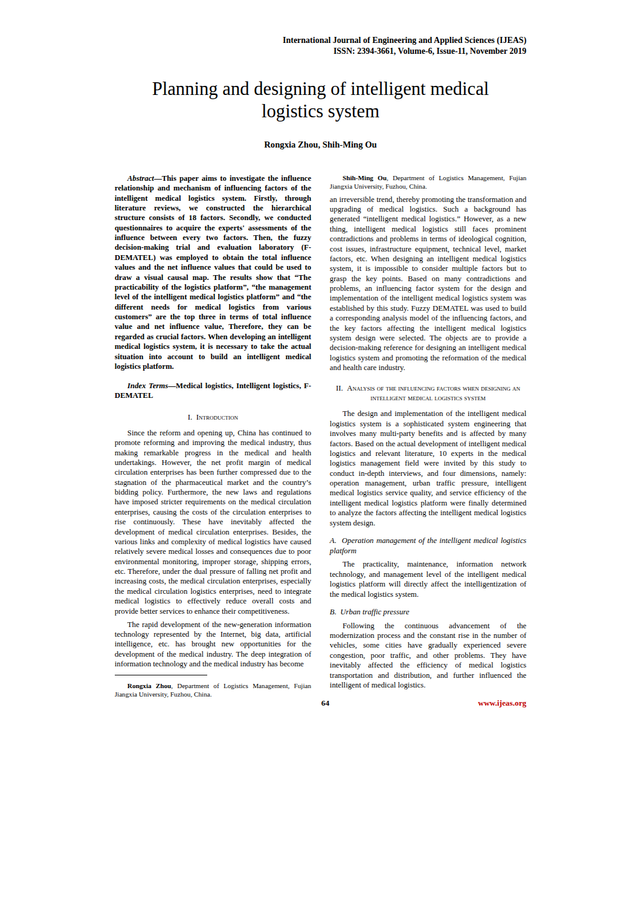International Journal of Engineering and Applied Sciences (IJEAS)
ISSN: 2394-3661, Volume-6, Issue-11, November 2019
Planning and designing of intelligent medical
logistics system
Rongxia Zhou, Shih-Ming Ou
Abstract—This paper aims to investigate the influence relationship and mechanism of influencing factors of the intelligent medical logistics system. Firstly, through literature reviews, we constructed the hierarchical structure consists of 18 factors. Secondly, we conducted questionnaires to acquire the experts' assessments of the influence between every two factors. Then, the fuzzy decision-making trial and evaluation laboratory (F-DEMATEL) was employed to obtain the total influence values and the net influence values that could be used to draw a visual causal map. The results show that “The practicability of the logistics platform”, “the management level of the intelligent medical logistics platform” and “the different needs for medical logistics from various customers” are the top three in terms of total influence value and net influence value, Therefore, they can be regarded as crucial factors. When developing an intelligent medical logistics system, it is necessary to take the actual situation into account to build an intelligent medical logistics platform.
Index Terms—Medical logistics, Intelligent logistics, F-DEMATEL
I. Introduction
Since the reform and opening up, China has continued to promote reforming and improving the medical industry, thus making remarkable progress in the medical and health undertakings. However, the net profit margin of medical circulation enterprises has been further compressed due to the stagnation of the pharmaceutical market and the country’s bidding policy. Furthermore, the new laws and regulations have imposed stricter requirements on the medical circulation enterprises, causing the costs of the circulation enterprises to rise continuously. These have inevitably affected the development of medical circulation enterprises. Besides, the various links and complexity of medical logistics have caused relatively severe medical losses and consequences due to poor environmental monitoring, improper storage, shipping errors, etc. Therefore, under the dual pressure of falling net profit and increasing costs, the medical circulation enterprises, especially the medical circulation logistics enterprises, need to integrate medical logistics to effectively reduce overall costs and provide better services to enhance their competitiveness.
The rapid development of the new-generation information technology represented by the Internet, big data, artificial intelligence, etc. has brought new opportunities for the development of the medical industry. The deep integration of information technology and the medical industry has become
Rongxia Zhou, Department of Logistics Management, Fujian Jiangxia University, Fuzhou, China.
Shih-Ming Ou, Department of Logistics Management, Fujian Jiangxia University, Fuzhou, China.
an irreversible trend, thereby promoting the transformation and upgrading of medical logistics. Such a background has generated “intelligent medical logistics.” However, as a new thing, intelligent medical logistics still faces prominent contradictions and problems in terms of ideological cognition, cost issues, infrastructure equipment, technical level, market factors, etc. When designing an intelligent medical logistics system, it is impossible to consider multiple factors but to grasp the key points. Based on many contradictions and problems, an influencing factor system for the design and implementation of the intelligent medical logistics system was established by this study. Fuzzy DEMATEL was used to build a corresponding analysis model of the influencing factors, and the key factors affecting the intelligent medical logistics system design were selected. The objects are to provide a decision-making reference for designing an intelligent medical logistics system and promoting the reformation of the medical and health care industry.
II. Analysis of the influencing factors when designing an intelligent medical logistics system
The design and implementation of the intelligent medical logistics system is a sophisticated system engineering that involves many multi-party benefits and is affected by many factors. Based on the actual development of intelligent medical logistics and relevant literature, 10 experts in the medical logistics management field were invited by this study to conduct in-depth interviews, and four dimensions, namely: operation management, urban traffic pressure, intelligent medical logistics service quality, and service efficiency of the intelligent medical logistics platform were finally determined to analyze the factors affecting the intelligent medical logistics system design.
A. Operation management of the intelligent medical logistics platform
The practicality, maintenance, information network technology, and management level of the intelligent medical logistics platform will directly affect the intelligentization of the medical logistics system.
B. Urban traffic pressure
Following the continuous advancement of the modernization process and the constant rise in the number of vehicles, some cities have gradually experienced severe congestion, poor traffic, and other problems. They have inevitably affected the efficiency of medical logistics transportation and distribution, and further influenced the intelligent of medical logistics.
64 www.ijeas.org